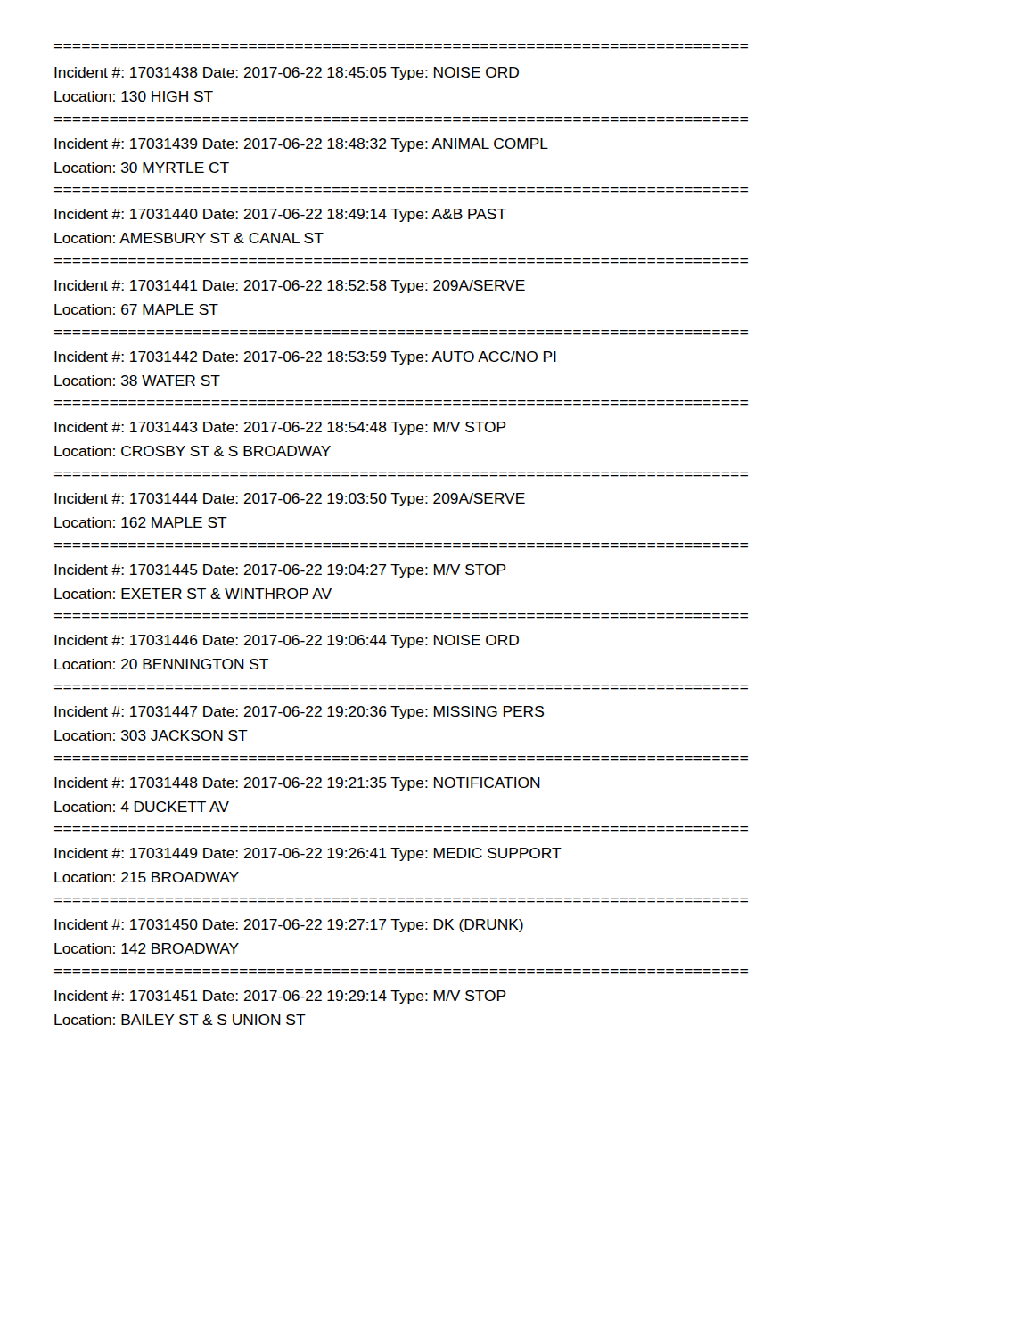===========================================================================
Incident #: 17031438 Date: 2017-06-22 18:45:05 Type: NOISE ORD
Location: 130 HIGH ST
===========================================================================
Incident #: 17031439 Date: 2017-06-22 18:48:32 Type: ANIMAL COMPL
Location: 30 MYRTLE CT
===========================================================================
Incident #: 17031440 Date: 2017-06-22 18:49:14 Type: A&B PAST
Location: AMESBURY ST & CANAL ST
===========================================================================
Incident #: 17031441 Date: 2017-06-22 18:52:58 Type: 209A/SERVE
Location: 67 MAPLE ST
===========================================================================
Incident #: 17031442 Date: 2017-06-22 18:53:59 Type: AUTO ACC/NO PI
Location: 38 WATER ST
===========================================================================
Incident #: 17031443 Date: 2017-06-22 18:54:48 Type: M/V STOP
Location: CROSBY ST & S BROADWAY
===========================================================================
Incident #: 17031444 Date: 2017-06-22 19:03:50 Type: 209A/SERVE
Location: 162 MAPLE ST
===========================================================================
Incident #: 17031445 Date: 2017-06-22 19:04:27 Type: M/V STOP
Location: EXETER ST & WINTHROP AV
===========================================================================
Incident #: 17031446 Date: 2017-06-22 19:06:44 Type: NOISE ORD
Location: 20 BENNINGTON ST
===========================================================================
Incident #: 17031447 Date: 2017-06-22 19:20:36 Type: MISSING PERS
Location: 303 JACKSON ST
===========================================================================
Incident #: 17031448 Date: 2017-06-22 19:21:35 Type: NOTIFICATION
Location: 4 DUCKETT AV
===========================================================================
Incident #: 17031449 Date: 2017-06-22 19:26:41 Type: MEDIC SUPPORT
Location: 215 BROADWAY
===========================================================================
Incident #: 17031450 Date: 2017-06-22 19:27:17 Type: DK (DRUNK)
Location: 142 BROADWAY
===========================================================================
Incident #: 17031451 Date: 2017-06-22 19:29:14 Type: M/V STOP
Location: BAILEY ST & S UNION ST